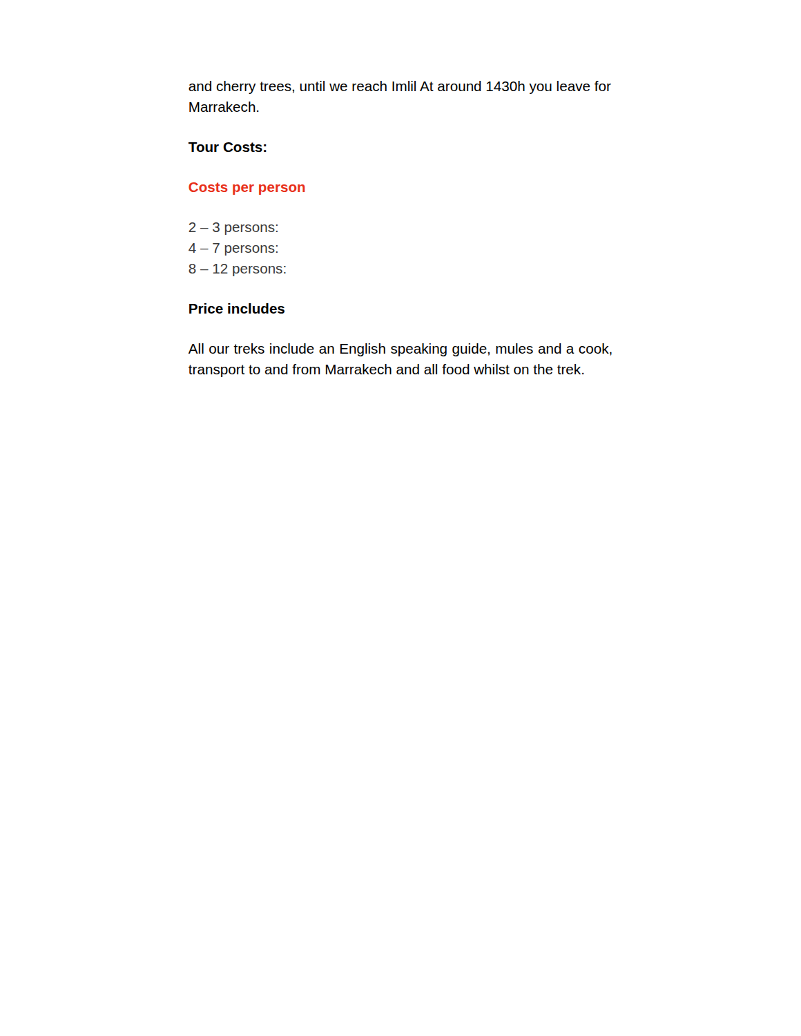and cherry trees, until we reach Imlil At around 1430h you leave for Marrakech.
Tour Costs:
Costs per person
2 – 3 persons: 4 – 7 persons: 8 – 12 persons:
Price includes
All our treks include an English speaking guide, mules and a cook, transport to and from Marrakech and all food whilst on the trek.